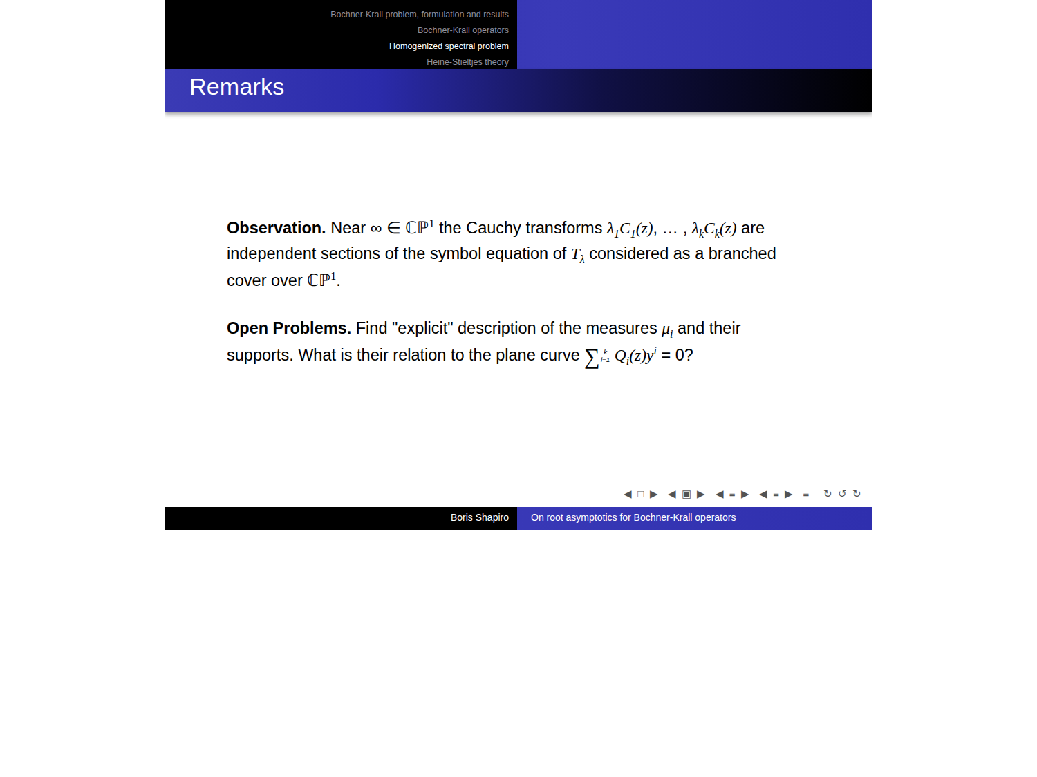Bochner-Krall problem, formulation and results
Bochner-Krall operators
Homogenized spectral problem
Heine-Stieltjes theory
Remarks
Observation. Near ∞ ∈ ℂℙ1 the Cauchy transforms λ1C1(z), … , λkCk(z) are independent sections of the symbol equation of Tλ considered as a branched cover over ℂℙ1.
Open Problems. Find "explicit" description of the measures μi and their supports. What is their relation to the plane curve ∑ki=1 Qi(z)yi = 0?
◀ □ ▶ ◀ ▣ ▶ ◀ ≡ ▶ ◀ ≡ ▶ ≡ ↻ ↺ ↻
Boris Shapiro
On root asymptotics for Bochner-Krall operators